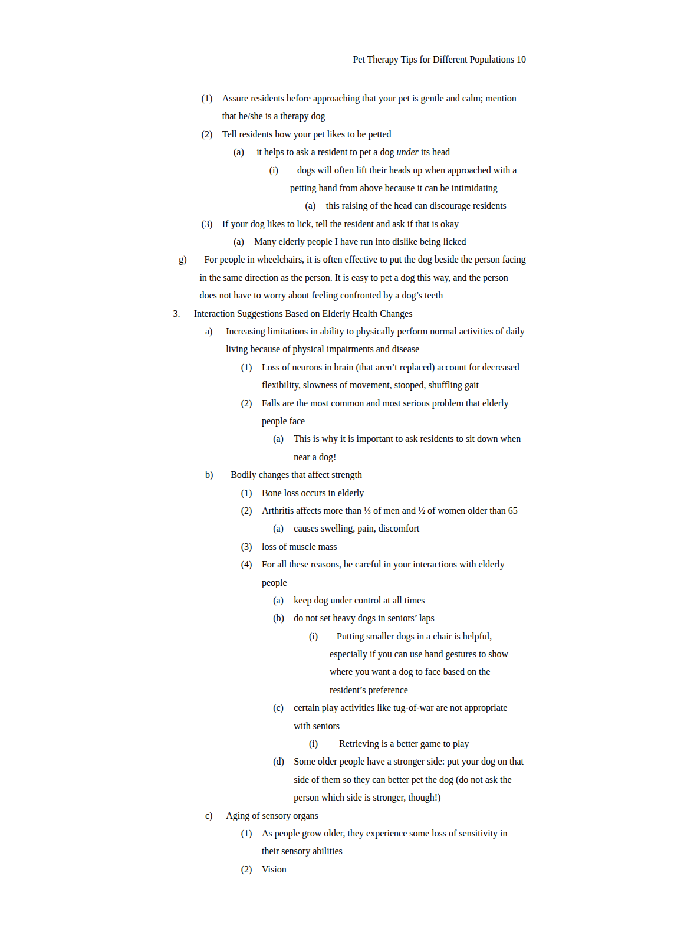Pet Therapy Tips for Different Populations 10
(1) Assure residents before approaching that your pet is gentle and calm; mention that he/she is a therapy dog
(2) Tell residents how your pet likes to be petted
(a) it helps to ask a resident to pet a dog under its head
(i) dogs will often lift their heads up when approached with a petting hand from above because it can be intimidating
(a) this raising of the head can discourage residents
(3) If your dog likes to lick, tell the resident and ask if that is okay
(a) Many elderly people I have run into dislike being licked
g) For people in wheelchairs, it is often effective to put the dog beside the person facing in the same direction as the person. It is easy to pet a dog this way, and the person does not have to worry about feeling confronted by a dog’s teeth
3. Interaction Suggestions Based on Elderly Health Changes
a) Increasing limitations in ability to physically perform normal activities of daily living because of physical impairments and disease
(1) Loss of neurons in brain (that aren’t replaced) account for decreased flexibility, slowness of movement, stooped, shuffling gait
(2) Falls are the most common and most serious problem that elderly people face
(a) This is why it is important to ask residents to sit down when near a dog!
b) Bodily changes that affect strength
(1) Bone loss occurs in elderly
(2) Arthritis affects more than ⅓ of men and ½ of women older than 65
(a) causes swelling, pain, discomfort
(3) loss of muscle mass
(4) For all these reasons, be careful in your interactions with elderly people
(a) keep dog under control at all times
(b) do not set heavy dogs in seniors’ laps
(i) Putting smaller dogs in a chair is helpful, especially if you can use hand gestures to show where you want a dog to face based on the resident’s preference
(c) certain play activities like tug-of-war are not appropriate with seniors
(i) Retrieving is a better game to play
(d) Some older people have a stronger side: put your dog on that side of them so they can better pet the dog (do not ask the person which side is stronger, though!)
c) Aging of sensory organs
(1) As people grow older, they experience some loss of sensitivity in their sensory abilities
(2) Vision